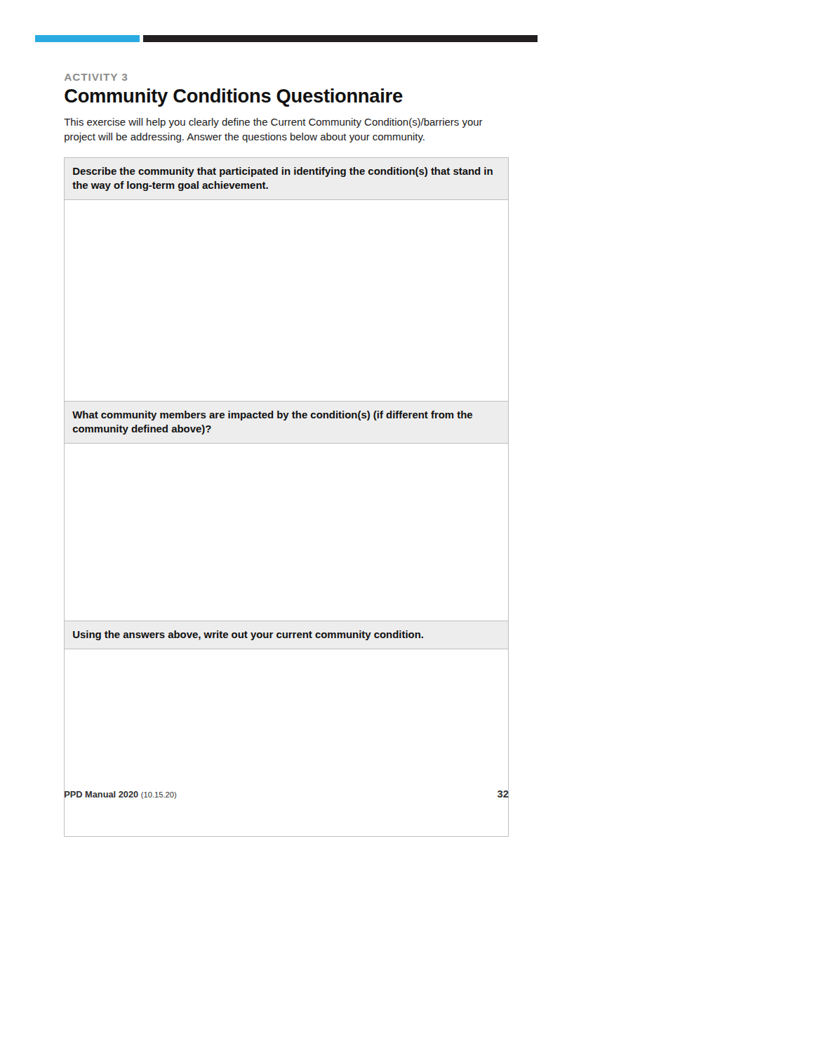Activity 3
Community Conditions Questionnaire
This exercise will help you clearly define the Current Community Condition(s)/barriers your project will be addressing. Answer the questions below about your community.
| Describe the community that participated in identifying the condition(s) that stand in the way of long-term goal achievement. |
| What community members are impacted by the condition(s) (if different from the community defined above)? |
| Using the answers above, write out your current community condition. |
PPD Manual 2020 (10.15.20)
32